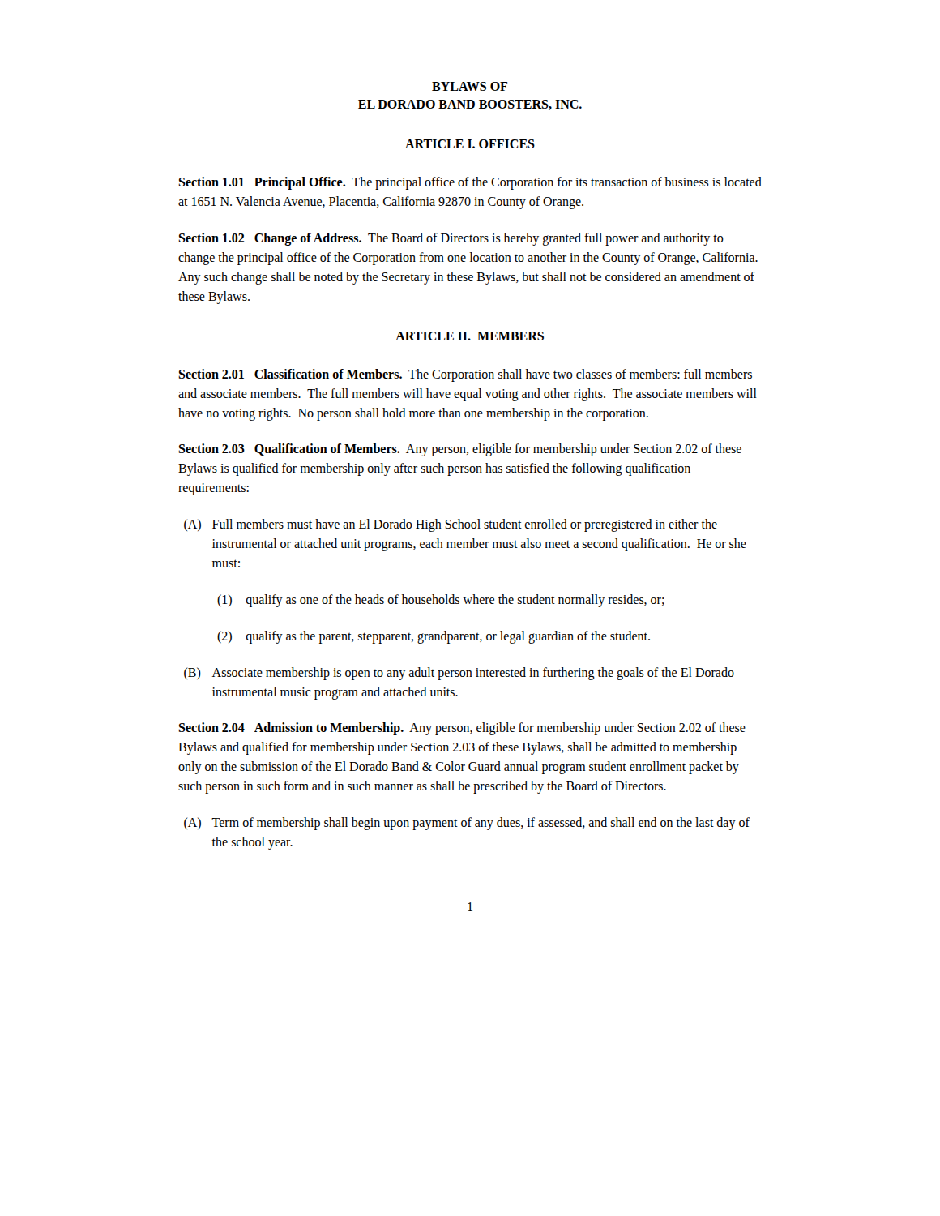BYLAWS OF
EL DORADO BAND BOOSTERS, INC.
ARTICLE I. OFFICES
Section 1.01 Principal Office. The principal office of the Corporation for its transaction of business is located at 1651 N. Valencia Avenue, Placentia, California 92870 in County of Orange.
Section 1.02 Change of Address. The Board of Directors is hereby granted full power and authority to change the principal office of the Corporation from one location to another in the County of Orange, California. Any such change shall be noted by the Secretary in these Bylaws, but shall not be considered an amendment of these Bylaws.
ARTICLE II. MEMBERS
Section 2.01 Classification of Members. The Corporation shall have two classes of members: full members and associate members. The full members will have equal voting and other rights. The associate members will have no voting rights. No person shall hold more than one membership in the corporation.
Section 2.03 Qualification of Members. Any person, eligible for membership under Section 2.02 of these Bylaws is qualified for membership only after such person has satisfied the following qualification requirements:
(A) Full members must have an El Dorado High School student enrolled or preregistered in either the instrumental or attached unit programs, each member must also meet a second qualification. He or she must:
(1) qualify as one of the heads of households where the student normally resides, or;
(2) qualify as the parent, stepparent, grandparent, or legal guardian of the student.
(B) Associate membership is open to any adult person interested in furthering the goals of the El Dorado instrumental music program and attached units.
Section 2.04 Admission to Membership. Any person, eligible for membership under Section 2.02 of these Bylaws and qualified for membership under Section 2.03 of these Bylaws, shall be admitted to membership only on the submission of the El Dorado Band & Color Guard annual program student enrollment packet by such person in such form and in such manner as shall be prescribed by the Board of Directors.
(A) Term of membership shall begin upon payment of any dues, if assessed, and shall end on the last day of the school year.
1